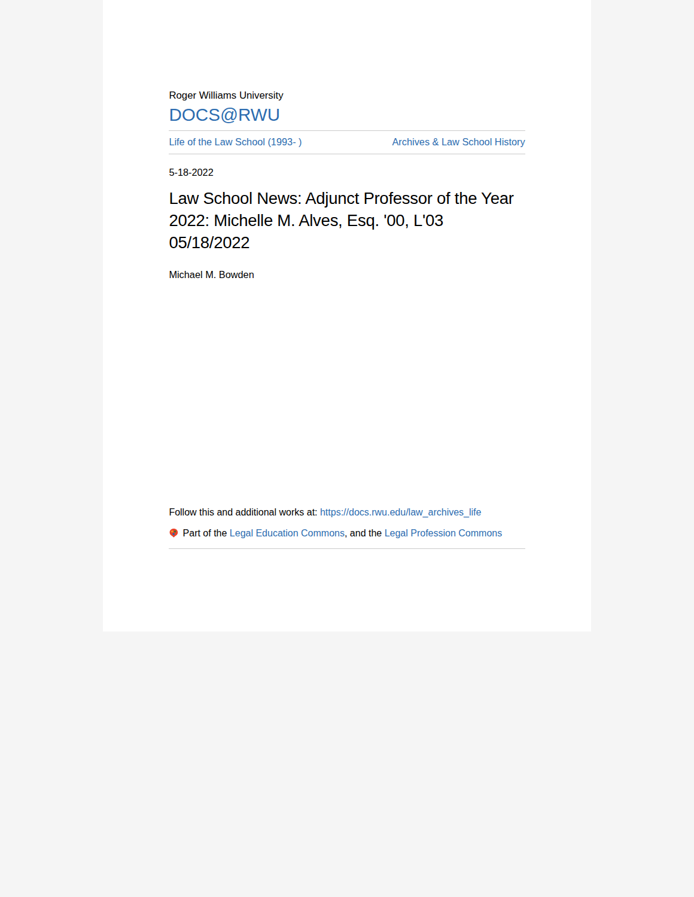Roger Williams University
DOCS@RWU
Life of the Law School (1993- ) Archives & Law School History
5-18-2022
Law School News: Adjunct Professor of the Year 2022: Michelle M. Alves, Esq. '00, L'03 05/18/2022
Michael M. Bowden
Follow this and additional works at: https://docs.rwu.edu/law_archives_life
Part of the Legal Education Commons, and the Legal Profession Commons